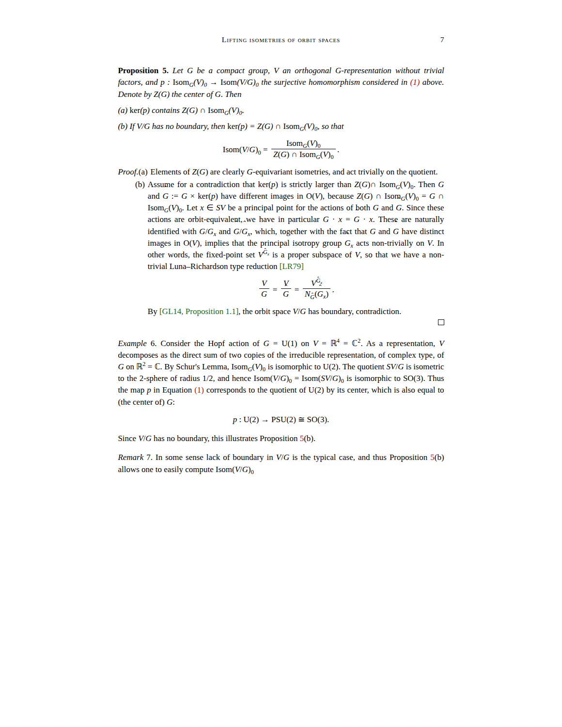Lifting isometries of orbit spaces 7
Proposition 5. Let G be a compact group, V an orthogonal G-representation without trivial factors, and p : IsomG(V)0 → Isom(V/G)0 the surjective homomorphism considered in (1) above. Denote by Z(G) the center of G. Then
(a) ker(p) contains Z(G) ∩ IsomG(V)0.
(b) If V/G has no boundary, then ker(p) = Z(G) ∩ IsomG(V)0, so that
Isom(V/G)0 = IsomG(V)0 Z(G) ∩ IsomG(V)0 .
Proof.
(a)
Elements of Z(G) are clearly G-equivariant isometries, and act trivially on the quotient.
(b)
Assume for a contradiction that ker(p) is strictly larger than Z(G)∩ IsomG(V)0. Then G and G := G × ker(p) have different images in O(V), because Z(G) ∩ IsomG(V)0 = G ∩ IsomG(V)0. Let x ∈ SV be a principal point for the actions of both G and G. Since these actions are orbit-equivalent, we have in particular G · x = G · x. These are naturally identified with G/Gx and G/Gx, which, together with the fact that G and G have distinct images in O(V), implies that the principal isotropy group Gx acts non-trivially on V. In other words, the fixed-point set VGx is a proper subspace of V, so that we have a non-trivial Luna–Richardson type reduction [LR79]
V G = V G = VGx NG(Gx) .
By [GL14, Proposition 1.1], the orbit space V/G has boundary, contradiction.
Example 6. Consider the Hopf action of G = U(1) on V = ℝ4 = ℂ2. As a representation, V decomposes as the direct sum of two copies of the irreducible representation, of complex type, of G on ℝ2 = ℂ. By Schur's Lemma, IsomG(V)0 is isomorphic to U(2). The quotient SV/G is isometric to the 2-sphere of radius 1/2, and hence Isom(V/G)0 = Isom(SV/G)0 is isomorphic to SO(3). Thus the map p in Equation (1) corresponds to the quotient of U(2) by its center, which is also equal to (the center of) G:
p : U(2) → PSU(2) ≅ SO(3).
Since V/G has no boundary, this illustrates Proposition 5(b).
Remark 7. In some sense lack of boundary in V/G is the typical case, and thus Proposition 5(b) allows one to easily compute Isom(V/G)0